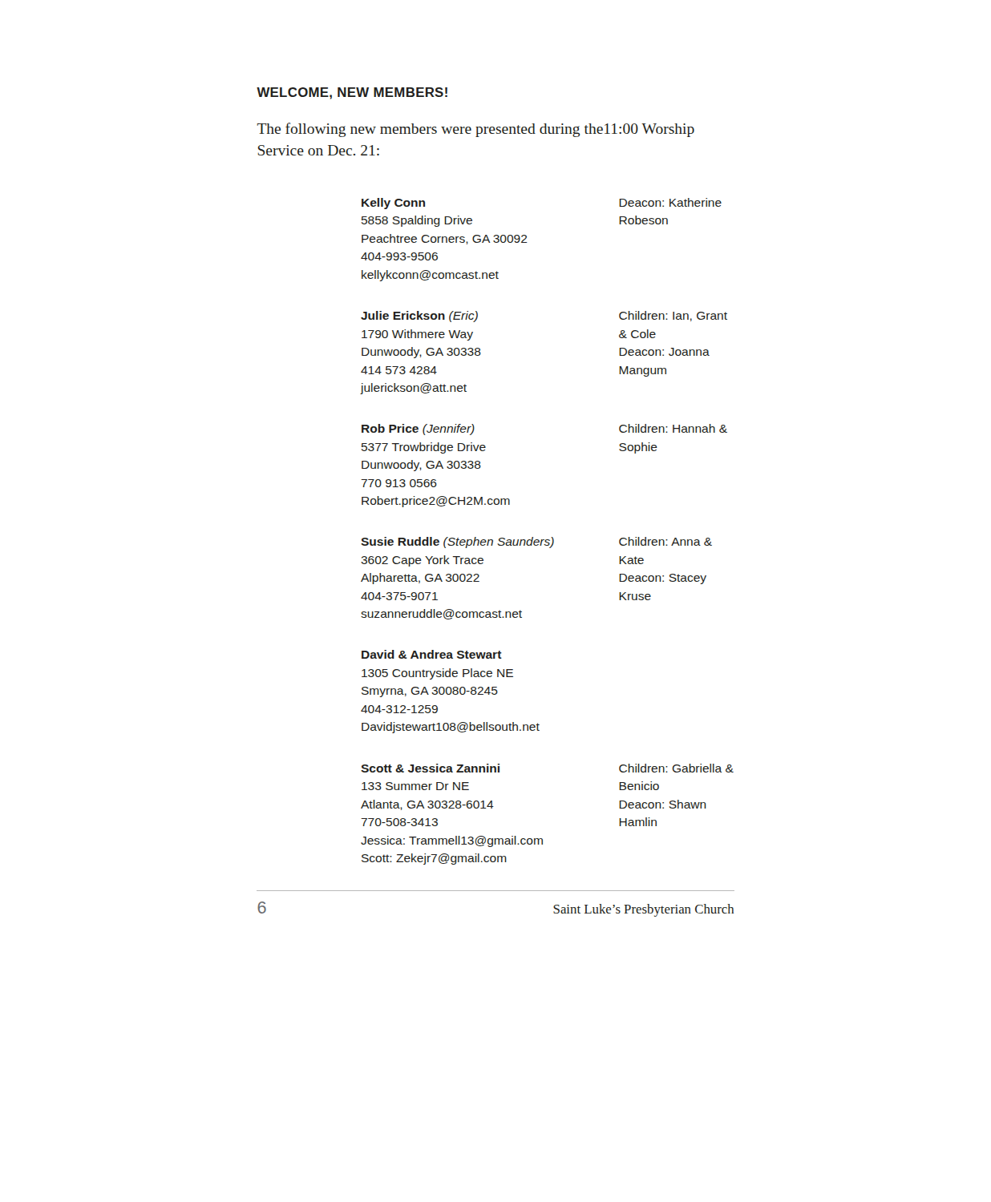Welcome, New Members!
The following new members were presented during the11:00 Worship Service on Dec. 21:
Kelly Conn
5858 Spalding Drive
Peachtree Corners, GA 30092
404-993-9506
kellykconn@comcast.net
Deacon: Katherine Robeson
Julie Erickson (Eric)
1790 Withmere Way
Dunwoody, GA 30338
414 573 4284
julerickson@att.net
Children: Ian, Grant & Cole
Deacon: Joanna Mangum
Rob Price (Jennifer)
5377 Trowbridge Drive
Dunwoody, GA 30338
770 913 0566
Robert.price2@CH2M.com
Children: Hannah & Sophie
Susie Ruddle (Stephen Saunders)
3602 Cape York Trace
Alpharetta, GA 30022
404-375-9071
suzanneruddle@comcast.net
Children: Anna & Kate
Deacon: Stacey Kruse
David & Andrea Stewart
1305 Countryside Place NE
Smyrna, GA 30080-8245
404-312-1259
Davidjstewart108@bellsouth.net
Scott & Jessica Zannini
133 Summer Dr NE
Atlanta, GA 30328-6014
770-508-3413
Jessica: Trammell13@gmail.com
Scott: Zekejr7@gmail.com
Children: Gabriella & Benicio
Deacon: Shawn Hamlin
6 Saint Luke’s Presbyterian Church